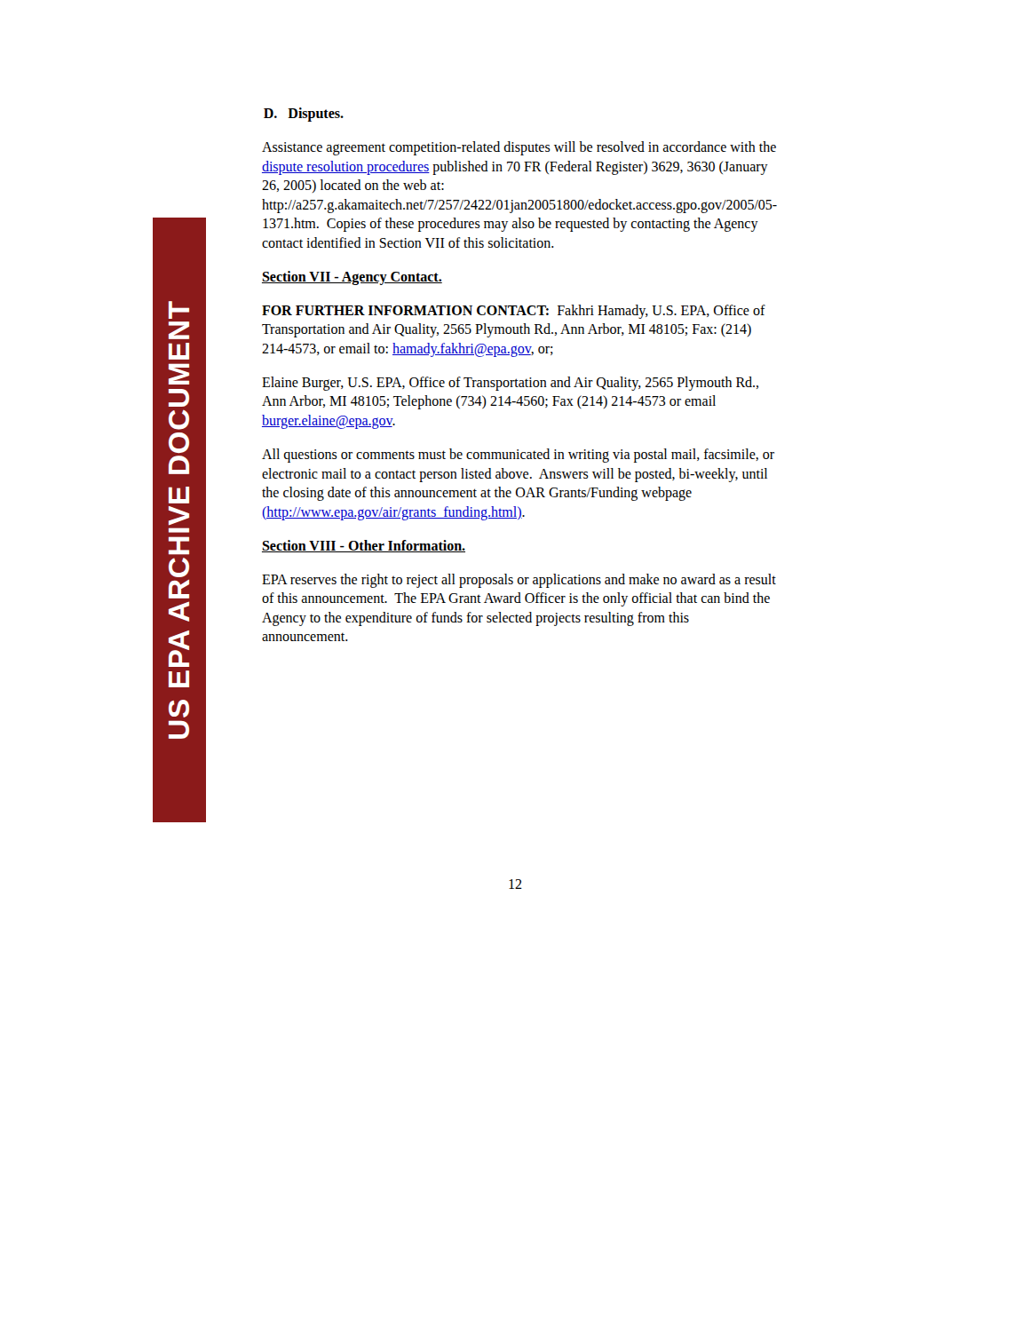US EPA ARCHIVE DOCUMENT
D. Disputes.
Assistance agreement competition-related disputes will be resolved in accordance with the dispute resolution procedures published in 70 FR (Federal Register) 3629, 3630 (January 26, 2005) located on the web at: http://a257.g.akamaitech.net/7/257/2422/01jan20051800/edocket.access.gpo.gov/2005/05-1371.htm. Copies of these procedures may also be requested by contacting the Agency contact identified in Section VII of this solicitation.
Section VII - Agency Contact.
FOR FURTHER INFORMATION CONTACT: Fakhri Hamady, U.S. EPA, Office of Transportation and Air Quality, 2565 Plymouth Rd., Ann Arbor, MI 48105; Fax: (214) 214-4573, or email to: hamady.fakhri@epa.gov, or;
Elaine Burger, U.S. EPA, Office of Transportation and Air Quality, 2565 Plymouth Rd., Ann Arbor, MI 48105; Telephone (734) 214-4560; Fax (214) 214-4573 or email burger.elaine@epa.gov.
All questions or comments must be communicated in writing via postal mail, facsimile, or electronic mail to a contact person listed above. Answers will be posted, bi-weekly, until the closing date of this announcement at the OAR Grants/Funding webpage (http://www.epa.gov/air/grants_funding.html).
Section VIII - Other Information.
EPA reserves the right to reject all proposals or applications and make no award as a result of this announcement. The EPA Grant Award Officer is the only official that can bind the Agency to the expenditure of funds for selected projects resulting from this announcement.
12